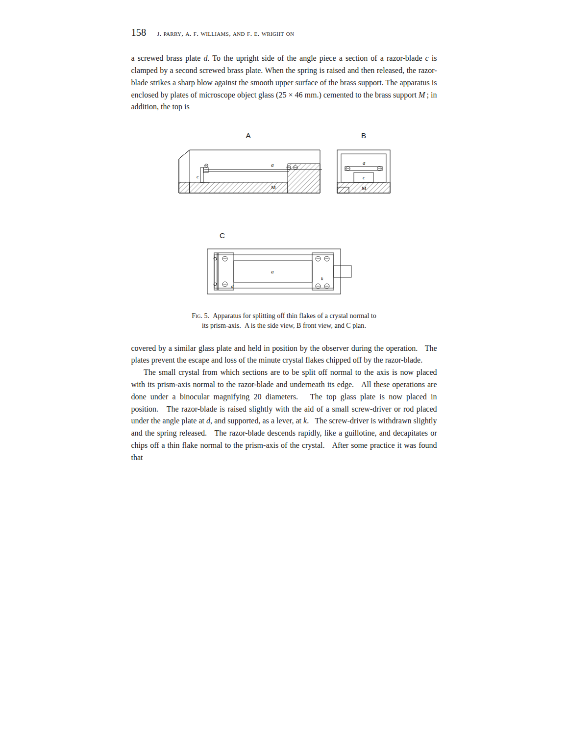158 J. Parry, A. F. Williams, and F. E. Wright on
a screwed brass plate d. To the upright side of the angle piece a section of a razor-blade c is clamped by a second screwed brass plate. When the spring is raised and then released, the razor-blade strikes a sharp blow against the smooth upper surface of the brass support. The apparatus is enclosed by plates of microscope object glass (25 × 46 mm.) cemented to the brass support M ; in addition, the top is
A
a c M
B
a c M
C
a d k
Fig. 5. Apparatus for splitting off thin flakes of a crystal normal to its prism-axis. A is the side view, B front view, and C plan.
covered by a similar glass plate and held in position by the observer during the operation. The plates prevent the escape and loss of the minute crystal flakes chipped off by the razor-blade.
The small crystal from which sections are to be split off normal to the axis is now placed with its prism-axis normal to the razor-blade and underneath its edge. All these operations are done under a binocular magnifying 20 diameters. The top glass plate is now placed in position. The razor-blade is raised slightly with the aid of a small screw-driver or rod placed under the angle plate at d, and supported, as a lever, at k. The screw-driver is withdrawn slightly and the spring released. The razor-blade descends rapidly, like a guillotine, and decapitates or chips off a thin flake normal to the prism-axis of the crystal. After some practice it was found that